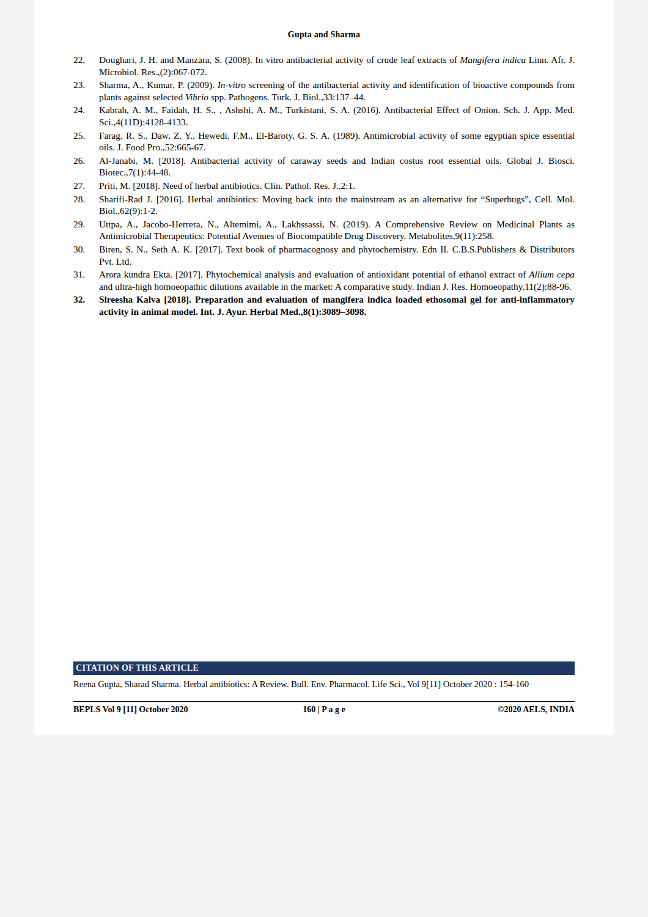Gupta and Sharma
22. Doughari, J. H. and Manzara, S. (2008). In vitro antibacterial activity of crude leaf extracts of Mangifera indica Linn. Afr. J. Microbiol. Res.,(2):067-072.
23. Sharma, A., Kumar, P. (2009). In-vitro screening of the antibacterial activity and identification of bioactive compounds from plants against selected Vibrio spp. Pathogens. Turk. J. Biol.,33:137–44.
24. Kabrah, A. M., Faidah, H. S., , Ashshi, A. M., Turkistani, S. A. (2016). Antibacterial Effect of Onion. Sch. J. App. Med. Sci.,4(11D):4128-4133.
25. Farag, R. S., Daw, Z. Y., Hewedi, F.M., El-Baroty, G. S. A. (1989). Antimicrobial activity of some egyptian spice essential oils. J. Food Pro.,52:665-67.
26. Al-Janabi, M. [2018]. Antibacterial activity of caraway seeds and Indian costus root essential oils. Global J. Biosci. Biotec.,7(1):44-48.
27. Priti, M. [2018]. Need of herbal antibiotics. Clin. Pathol. Res. J.,2:1.
28. Sharifi-Rad J. [2016]. Herbal antibiotics: Moving back into the mainstream as an alternative for “Superbugs”, Cell. Mol. Biol.,62(9):1-2.
29. Uttpa, A., Jacobo-Herrera, N., Altemimi, A., Lakhssassi, N. (2019). A Comprehensive Review on Medicinal Plants as Antimicrobial Therapeutics: Potential Avenues of Biocompatible Drug Discovery. Metabolites,9(11):258.
30. Biren, S. N., Seth A. K. [2017]. Text book of pharmacognosy and phytochemistry. Edn II. C.B.S.Publishers & Distributors Pvt. Ltd.
31. Arora kundra Ekta. [2017]. Phytochemical analysis and evaluation of antioxidant potential of ethanol extract of Allium cepa and ultra-high homoeopathic dilutions available in the market: A comparative study. Indian J. Res. Homoeopathy,11(2):88-96.
32. Sireesha Kalva [2018]. Preparation and evaluation of mangifera indica loaded ethosomal gel for anti-inflammatory activity in animal model. Int. J. Ayur. Herbal Med.,8(1):3089–3098.
CITATION OF THIS ARTICLE
Reena Gupta, Sharad Sharma. Herbal antibiotics: A Review. Bull. Env. Pharmacol. Life Sci., Vol 9[11] October 2020 : 154-160
BEPLS Vol 9 [11] October 2020
160 | P a g e
©2020 AELS, INDIA